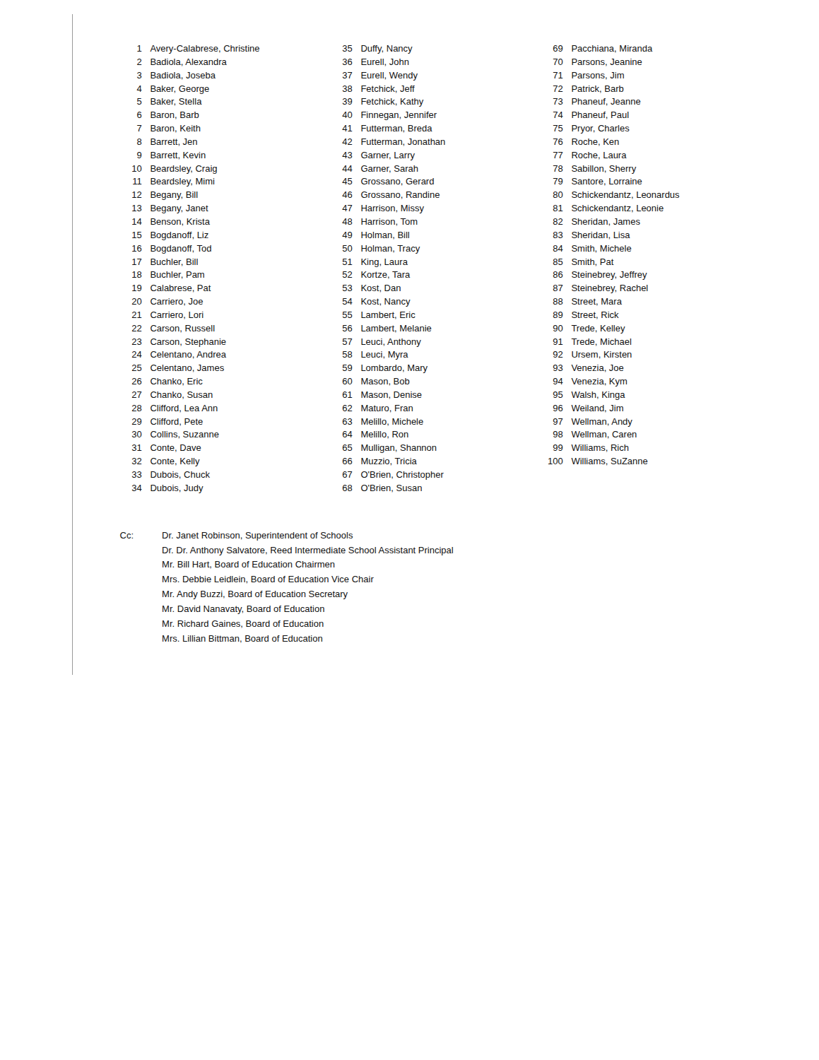1 Avery-Calabrese, Christine
2 Badiola, Alexandra
3 Badiola, Joseba
4 Baker, George
5 Baker, Stella
6 Baron, Barb
7 Baron, Keith
8 Barrett, Jen
9 Barrett, Kevin
10 Beardsley, Craig
11 Beardsley, Mimi
12 Begany, Bill
13 Begany, Janet
14 Benson, Krista
15 Bogdanoff, Liz
16 Bogdanoff, Tod
17 Buchler, Bill
18 Buchler, Pam
19 Calabrese, Pat
20 Carriero, Joe
21 Carriero, Lori
22 Carson, Russell
23 Carson, Stephanie
24 Celentano, Andrea
25 Celentano, James
26 Chanko, Eric
27 Chanko, Susan
28 Clifford, Lea Ann
29 Clifford, Pete
30 Collins, Suzanne
31 Conte, Dave
32 Conte, Kelly
33 Dubois, Chuck
34 Dubois, Judy
35 Duffy, Nancy
36 Eurell, John
37 Eurell, Wendy
38 Fetchick, Jeff
39 Fetchick, Kathy
40 Finnegan, Jennifer
41 Futterman, Breda
42 Futterman, Jonathan
43 Garner, Larry
44 Garner, Sarah
45 Grossano, Gerard
46 Grossano, Randine
47 Harrison, Missy
48 Harrison, Tom
49 Holman, Bill
50 Holman, Tracy
51 King, Laura
52 Kortze, Tara
53 Kost, Dan
54 Kost, Nancy
55 Lambert, Eric
56 Lambert, Melanie
57 Leuci, Anthony
58 Leuci, Myra
59 Lombardo, Mary
60 Mason, Bob
61 Mason, Denise
62 Maturo, Fran
63 Melillo, Michele
64 Melillo, Ron
65 Mulligan, Shannon
66 Muzzio, Tricia
67 O'Brien, Christopher
68 O'Brien, Susan
69 Pacchiana, Miranda
70 Parsons, Jeanine
71 Parsons, Jim
72 Patrick, Barb
73 Phaneuf, Jeanne
74 Phaneuf, Paul
75 Pryor, Charles
76 Roche, Ken
77 Roche, Laura
78 Sabillon, Sherry
79 Santore, Lorraine
80 Schickendantz, Leonardus
81 Schickendantz, Leonie
82 Sheridan, James
83 Sheridan, Lisa
84 Smith, Michele
85 Smith, Pat
86 Steinebrey, Jeffrey
87 Steinebrey, Rachel
88 Street, Mara
89 Street, Rick
90 Trede, Kelley
91 Trede, Michael
92 Ursem, Kirsten
93 Venezia, Joe
94 Venezia, Kym
95 Walsh, Kinga
96 Weiland, Jim
97 Wellman, Andy
98 Wellman, Caren
99 Williams, Rich
100 Williams, SuZanne
Cc:
Dr. Janet Robinson, Superintendent of Schools
Dr. Dr. Anthony Salvatore, Reed Intermediate School Assistant Principal
Mr. Bill Hart, Board of Education Chairmen
Mrs. Debbie Leidlein, Board of Education Vice Chair
Mr. Andy Buzzi, Board of Education Secretary
Mr. David Nanavaty, Board of Education
Mr. Richard Gaines, Board of Education
Mrs. Lillian Bittman, Board of Education